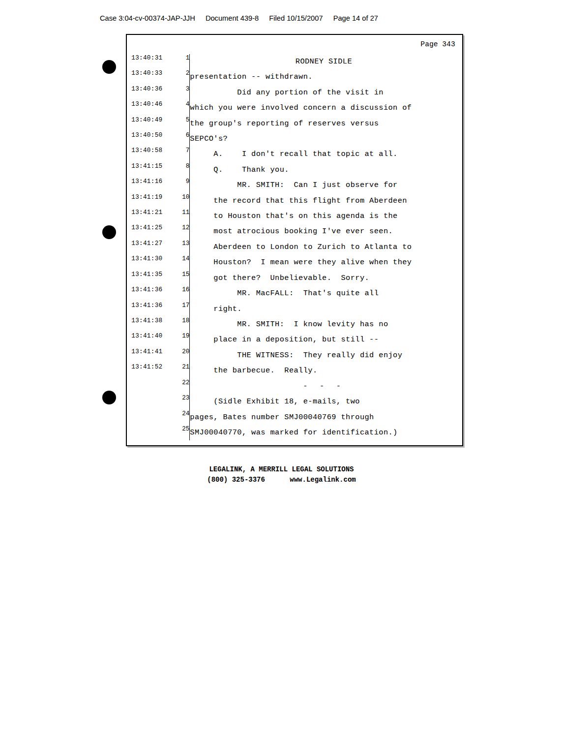Case 3:04-cv-00374-JAP-JJH Document 439-8 Filed 10/15/2007 Page 14 of 27
Page 343
| 13:40:31 | 1 | RODNEY SIDLE |
| 13:40:33 | 2 | presentation -- withdrawn. |
| 13:40:36 | 3 | Did any portion of the visit in |
| 13:40:46 | 4 | which you were involved concern a discussion of |
| 13:40:49 | 5 | the group's reporting of reserves versus |
| 13:40:50 | 6 | SEPCO's? |
| 13:40:58 | 7 | A. I don't recall that topic at all. |
| 13:41:15 | 8 | Q. Thank you. |
| 13:41:16 | 9 | MR. SMITH: Can I just observe for |
| 13:41:19 | 10 | the record that this flight from Aberdeen |
| 13:41:21 | 11 | to Houston that's on this agenda is the |
| 13:41:25 | 12 | most atrocious booking I've ever seen. |
| 13:41:27 | 13 | Aberdeen to London to Zurich to Atlanta to |
| 13:41:30 | 14 | Houston? I mean were they alive when they |
| 13:41:35 | 15 | got there? Unbelievable. Sorry. |
| 13:41:36 | 16 | MR. MacFALL: That's quite all |
| 13:41:36 | 17 | right. |
| 13:41:38 | 18 | MR. SMITH: I know levity has no |
| 13:41:40 | 19 | place in a deposition, but still -- |
| 13:41:41 | 20 | THE WITNESS: They really did enjoy |
| 13:41:52 | 21 | the barbecue. Really. |
| | 22 | - - - |
| | 23 | (Sidle Exhibit 18, e-mails, two |
| | 24 | pages, Bates number SMJ00040769 through |
| | 25 | SMJ00040770, was marked for identification.) |
LEGALINK, A MERRILL LEGAL SOLUTIONS
(800) 325-3376 www.Legalink.com